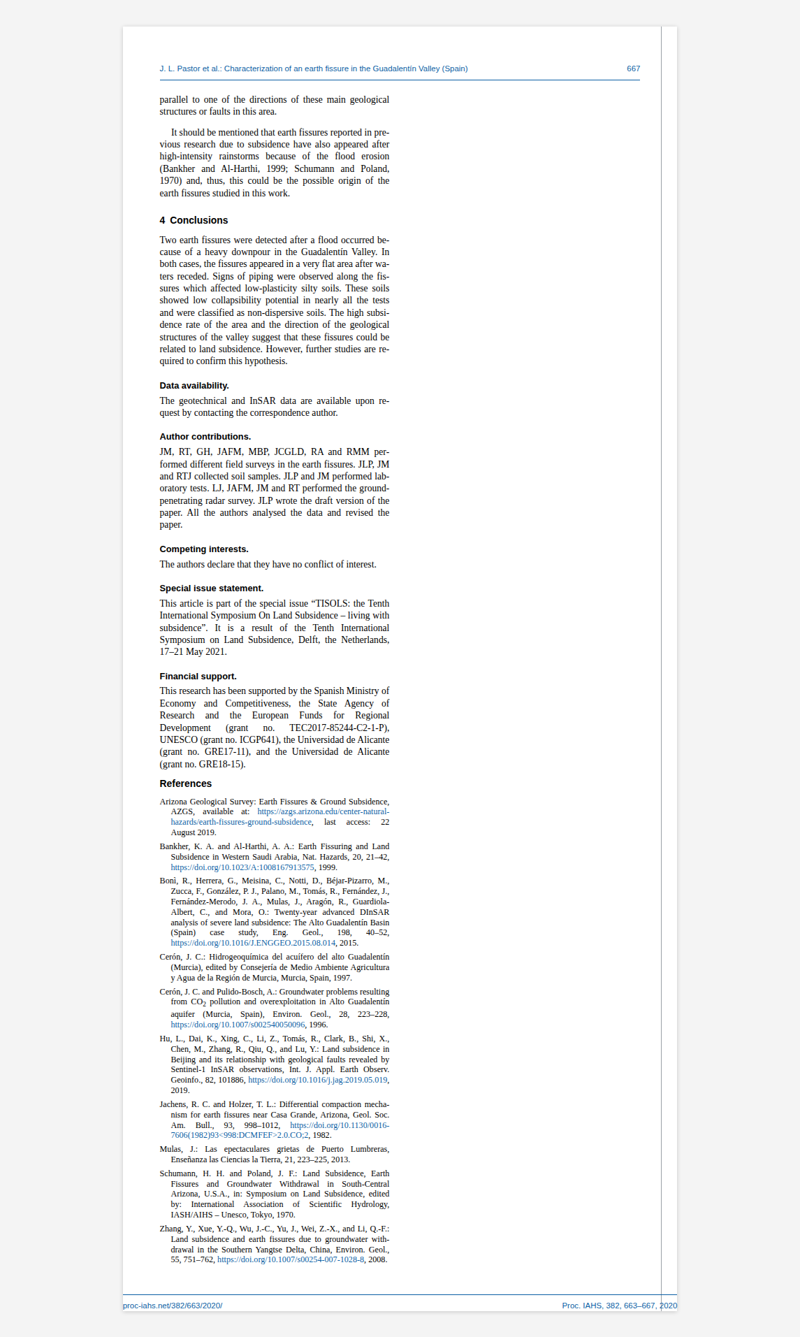J. L. Pastor et al.: Characterization of an earth fissure in the Guadalentín Valley (Spain)
667
parallel to one of the directions of these main geological structures or faults in this area.
It should be mentioned that earth fissures reported in previous research due to subsidence have also appeared after high-intensity rainstorms because of the flood erosion (Bankher and Al-Harthi, 1999; Schumann and Poland, 1970) and, thus, this could be the possible origin of the earth fissures studied in this work.
4 Conclusions
Two earth fissures were detected after a flood occurred because of a heavy downpour in the Guadalentín Valley. In both cases, the fissures appeared in a very flat area after waters receded. Signs of piping were observed along the fissures which affected low-plasticity silty soils. These soils showed low collapsibility potential in nearly all the tests and were classified as non-dispersive soils. The high subsidence rate of the area and the direction of the geological structures of the valley suggest that these fissures could be related to land subsidence. However, further studies are required to confirm this hypothesis.
Data availability.
The geotechnical and InSAR data are available upon request by contacting the correspondence author.
Author contributions.
JM, RT, GH, JAFM, MBP, JCGLD, RA and RMM performed different field surveys in the earth fissures. JLP, JM and RTJ collected soil samples. JLP and JM performed laboratory tests. LJ, JAFM, JM and RT performed the ground-penetrating radar survey. JLP wrote the draft version of the paper. All the authors analysed the data and revised the paper.
Competing interests.
The authors declare that they have no conflict of interest.
Special issue statement.
This article is part of the special issue “TISOLS: the Tenth International Symposium On Land Subsidence – living with subsidence”. It is a result of the Tenth International Symposium on Land Subsidence, Delft, the Netherlands, 17–21 May 2021.
Financial support.
This research has been supported by the Spanish Ministry of Economy and Competitiveness, the State Agency of Research and the European Funds for Regional Development (grant no. TEC2017-85244-C2-1-P), UNESCO (grant no. ICGP641), the Universidad de Alicante (grant no. GRE17-11), and the Universidad de Alicante (grant no. GRE18-15).
References
Arizona Geological Survey: Earth Fissures & Ground Subsidence, AZGS, available at: https://azgs.arizona.edu/center-natural-hazards/earth-fissures-ground-subsidence, last access: 22 August 2019.
Bankher, K. A. and Al-Harthi, A. A.: Earth Fissuring and Land Subsidence in Western Saudi Arabia, Nat. Hazards, 20, 21–42, https://doi.org/10.1023/A:1008167913575, 1999.
Bonì, R., Herrera, G., Meisina, C., Notti, D., Béjar-Pizarro, M., Zucca, F., González, P. J., Palano, M., Tomás, R., Fernández, J., Fernández-Merodo, J. A., Mulas, J., Aragón, R., Guardiola-Albert, C., and Mora, O.: Twenty-year advanced DInSAR analysis of severe land subsidence: The Alto Guadalentín Basin (Spain) case study, Eng. Geol., 198, 40–52, https://doi.org/10.1016/J.ENGGEO.2015.08.014, 2015.
Cerón, J. C.: Hidrogeoquímica del acuífero del alto Guadalentín (Murcia), edited by Consejería de Medio Ambiente Agricultura y Agua de la Región de Murcia, Murcia, Spain, 1997.
Cerón, J. C. and Pulido-Bosch, A.: Groundwater problems resulting from CO2 pollution and overexploitation in Alto Guadalentín aquifer (Murcia, Spain), Environ. Geol., 28, 223–228, https://doi.org/10.1007/s002540050096, 1996.
Hu, L., Dai, K., Xing, C., Li, Z., Tomás, R., Clark, B., Shi, X., Chen, M., Zhang, R., Qiu, Q., and Lu, Y.: Land subsidence in Beijing and its relationship with geological faults revealed by Sentinel-1 InSAR observations, Int. J. Appl. Earth Observ. Geoinfo., 82, 101886, https://doi.org/10.1016/j.jag.2019.05.019, 2019.
Jachens, R. C. and Holzer, T. L.: Differential compaction mechanism for earth fissures near Casa Grande, Arizona, Geol. Soc. Am. Bull., 93, 998–1012, https://doi.org/10.1130/0016-7606(1982)93<998:DCMFEF>2.0.CO;2, 1982.
Mulas, J.: Las epectaculares grietas de Puerto Lumbreras, Enseñanza las Ciencias la Tierra, 21, 223–225, 2013.
Schumann, H. H. and Poland, J. F.: Land Subsidence, Earth Fissures and Groundwater Withdrawal in South-Central Arizona, U.S.A., in: Symposium on Land Subsidence, edited by: International Association of Scientific Hydrology, IASH/AIHS – Unesco, Tokyo, 1970.
Zhang, Y., Xue, Y.-Q., Wu, J.-C., Yu, J., Wei, Z.-X., and Li, Q.-F.: Land subsidence and earth fissures due to groundwater withdrawal in the Southern Yangtse Delta, China, Environ. Geol., 55, 751–762, https://doi.org/10.1007/s00254-007-1028-8, 2008.
proc-iahs.net/382/663/2020/
Proc. IAHS, 382, 663–667, 2020